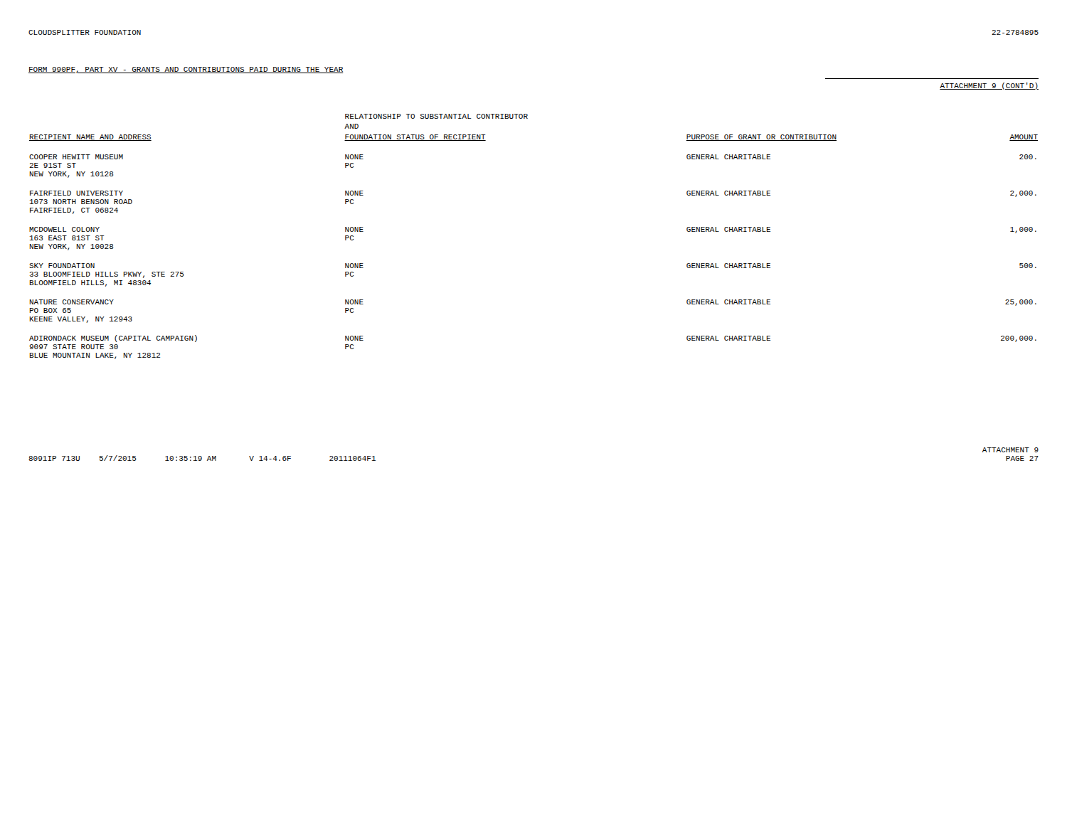CLOUDSPLITTER FOUNDATION
22-2784895
FORM 990PF, PART XV - GRANTS AND CONTRIBUTIONS PAID DURING THE YEAR
ATTACHMENT 9 (CONT'D)
| | RELATIONSHIP TO SUBSTANTIAL CONTRIBUTOR | | |
| --- | --- | --- | --- |
| | AND | | |
| RECIPIENT NAME AND ADDRESS | FOUNDATION STATUS OF RECIPIENT | PURPOSE OF GRANT OR CONTRIBUTION | AMOUNT |
| COOPER HEWITT MUSEUM 2E 91ST ST NEW YORK, NY 10128 | NONE PC | GENERAL CHARITABLE | 200. |
| FAIRFIELD UNIVERSITY 1073 NORTH BENSON ROAD FAIRFIELD, CT 06824 | NONE PC | GENERAL CHARITABLE | 2,000. |
| MCDOWELL COLONY 163 EAST 81ST ST NEW YORK, NY 10028 | NONE PC | GENERAL CHARITABLE | 1,000. |
| SKY FOUNDATION 33 BLOOMFIELD HILLS PKWY, STE 275 BLOOMFIELD HILLS, MI 48304 | NONE PC | GENERAL CHARITABLE | 500. |
| NATURE CONSERVANCY PO BOX 65 KEENE VALLEY, NY 12943 | NONE PC | GENERAL CHARITABLE | 25,000. |
| ADIRONDACK MUSEUM (CAPITAL CAMPAIGN) 9097 STATE ROUTE 30 BLUE MOUNTAIN LAKE, NY 12812 | NONE PC | GENERAL CHARITABLE | 200,000. |
8091IP 713U 5/7/2015 10:35:19 AM V 14-4.6F 20111064F1
ATTACHMENT 9
PAGE 27